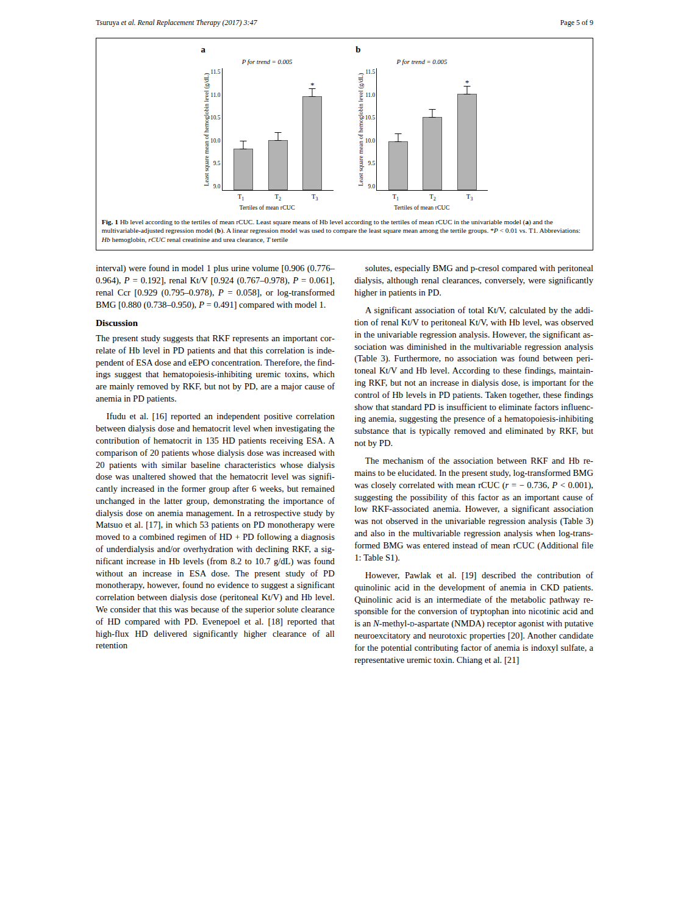Tsuruya et al. Renal Replacement Therapy (2017) 3:47
Page 5 of 9
a
P for trend = 0.005
Least square mean of hemoglobin level (g/dL)
11.5 11.0 10.5 10.0 9.5 9.0
*
T1 T2 T3
Tertiles of mean rCUC
b
P for trend = 0.005
Least square mean of hemoglobin level (g/dL)
11.5 11.0 10.5 10.0 9.5 9.0
*
T1 T2 T3
Tertiles of mean rCUC
Fig. 1 Hb level according to the tertiles of mean rCUC. Least square means of Hb level according to the tertiles of mean rCUC in the univariable model (a) and the multivariable-adjusted regression model (b). A linear regression model was used to compare the least square mean among the tertile groups. *P < 0.01 vs. T1. Abbreviations: Hb hemoglobin, rCUC renal creatinine and urea clearance, T tertile
interval) were found in model 1 plus urine volume [0.906 (0.776–0.964), P = 0.192], renal Kt/V [0.924 (0.767–0.978), P = 0.061], renal Ccr [0.929 (0.795–0.978), P = 0.058], or log-transformed BMG [0.880 (0.738–0.950), P = 0.491] compared with model 1.
Discussion
The present study suggests that RKF represents an important correlate of Hb level in PD patients and that this correlation is independent of ESA dose and eEPO concentration. Therefore, the findings suggest that hematopoiesis-inhibiting uremic toxins, which are mainly removed by RKF, but not by PD, are a major cause of anemia in PD patients.
Ifudu et al. [16] reported an independent positive correlation between dialysis dose and hematocrit level when investigating the contribution of hematocrit in 135 HD patients receiving ESA. A comparison of 20 patients whose dialysis dose was increased with 20 patients with similar baseline characteristics whose dialysis dose was unaltered showed that the hematocrit level was significantly increased in the former group after 6 weeks, but remained unchanged in the latter group, demonstrating the importance of dialysis dose on anemia management. In a retrospective study by Matsuo et al. [17], in which 53 patients on PD monotherapy were moved to a combined regimen of HD + PD following a diagnosis of underdialysis and/or overhydration with declining RKF, a significant increase in Hb levels (from 8.2 to 10.7 g/dL) was found without an increase in ESA dose. The present study of PD monotherapy, however, found no evidence to suggest a significant correlation between dialysis dose (peritoneal Kt/V) and Hb level. We consider that this was because of the superior solute clearance of HD compared with PD. Evenepoel et al. [18] reported that high-flux HD delivered significantly higher clearance of all retention
solutes, especially BMG and p-cresol compared with peritoneal dialysis, although renal clearances, conversely, were significantly higher in patients in PD.
A significant association of total Kt/V, calculated by the addition of renal Kt/V to peritoneal Kt/V, with Hb level, was observed in the univariable regression analysis. However, the significant association was diminished in the multivariable regression analysis (Table 3). Furthermore, no association was found between peritoneal Kt/V and Hb level. According to these findings, maintaining RKF, but not an increase in dialysis dose, is important for the control of Hb levels in PD patients. Taken together, these findings show that standard PD is insufficient to eliminate factors influencing anemia, suggesting the presence of a hematopoiesis-inhibiting substance that is typically removed and eliminated by RKF, but not by PD.
The mechanism of the association between RKF and Hb remains to be elucidated. In the present study, log-transformed BMG was closely correlated with mean rCUC (r = − 0.736, P < 0.001), suggesting the possibility of this factor as an important cause of low RKF-associated anemia. However, a significant association was not observed in the univariable regression analysis (Table 3) and also in the multivariable regression analysis when log-transformed BMG was entered instead of mean rCUC (Additional file 1: Table S1).
However, Pawlak et al. [19] described the contribution of quinolinic acid in the development of anemia in CKD patients. Quinolinic acid is an intermediate of the metabolic pathway responsible for the conversion of tryptophan into nicotinic acid and is an N-methyl-d-aspartate (NMDA) receptor agonist with putative neuroexcitatory and neurotoxic properties [20]. Another candidate for the potential contributing factor of anemia is indoxyl sulfate, a representative uremic toxin. Chiang et al. [21]